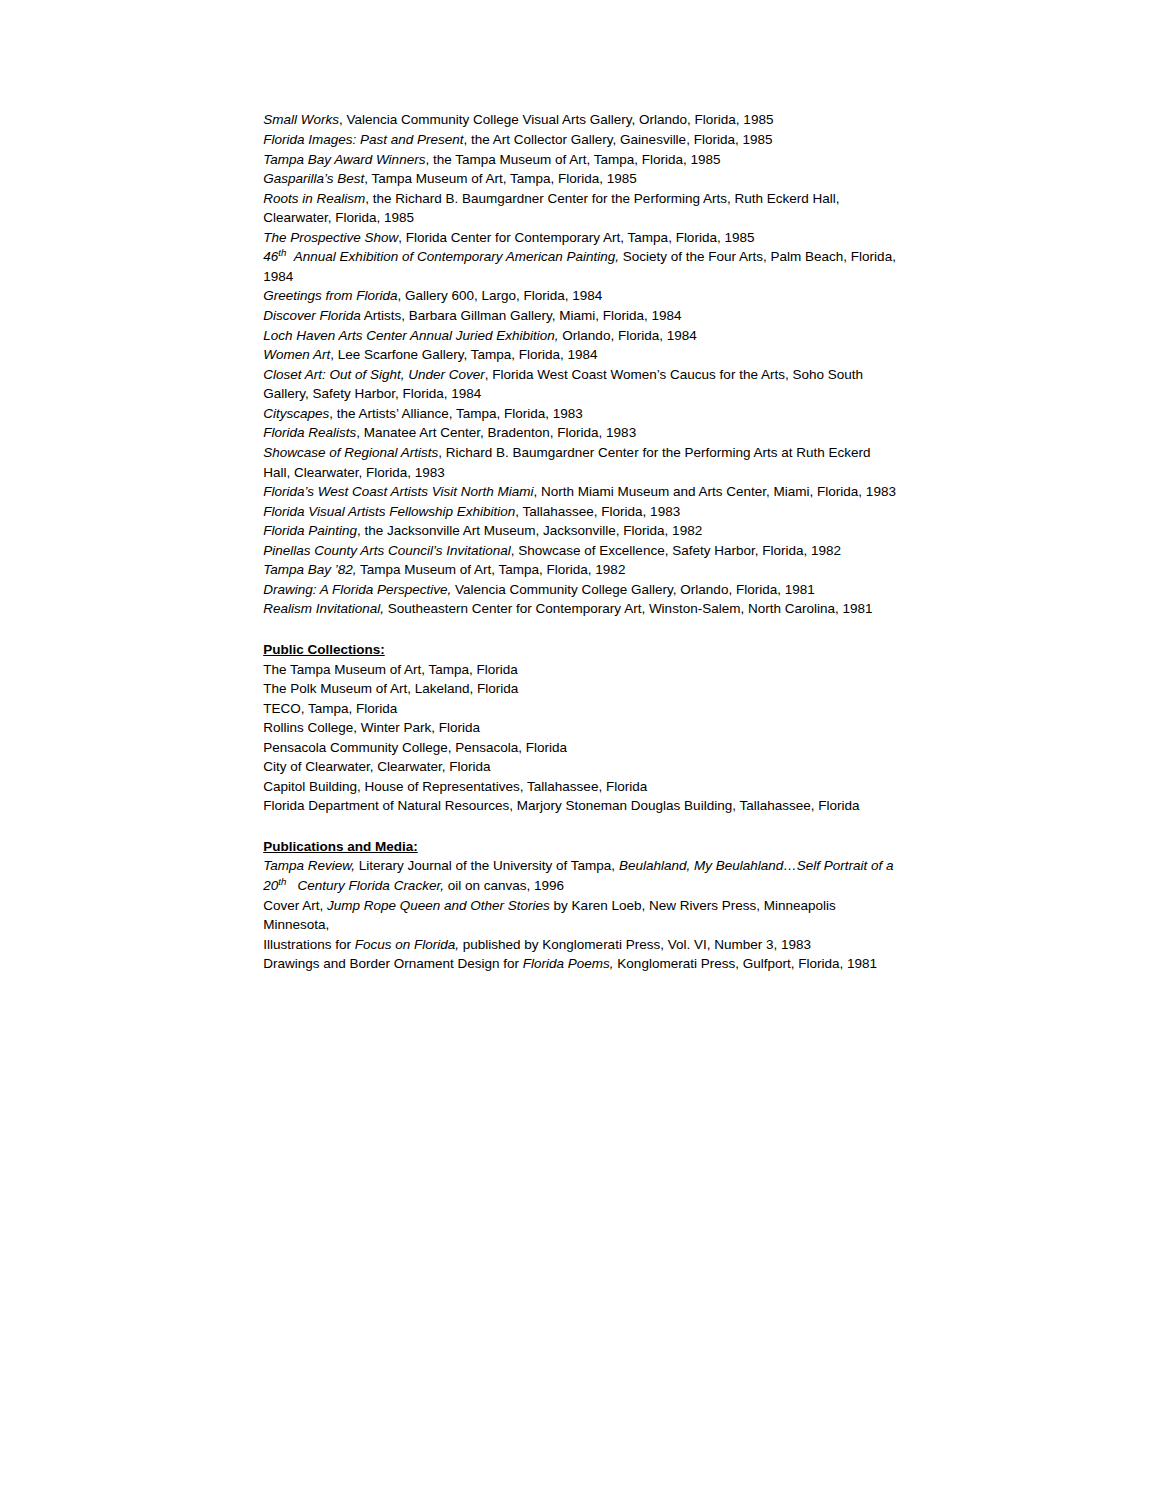Small Works, Valencia Community College Visual Arts Gallery, Orlando, Florida, 1985
Florida Images: Past and Present, the Art Collector Gallery, Gainesville, Florida, 1985
Tampa Bay Award Winners, the Tampa Museum of Art, Tampa, Florida, 1985
Gasparilla’s Best, Tampa Museum of Art, Tampa, Florida, 1985
Roots in Realism, the Richard B. Baumgardner Center for the Performing Arts, Ruth Eckerd Hall, Clearwater, Florida, 1985
The Prospective Show, Florida Center for Contemporary Art, Tampa, Florida, 1985
46th Annual Exhibition of Contemporary American Painting, Society of the Four Arts, Palm Beach, Florida, 1984
Greetings from Florida, Gallery 600, Largo, Florida, 1984
Discover Florida Artists, Barbara Gillman Gallery, Miami, Florida, 1984
Loch Haven Arts Center Annual Juried Exhibition, Orlando, Florida, 1984
Women Art, Lee Scarfone Gallery, Tampa, Florida, 1984
Closet Art: Out of Sight, Under Cover, Florida West Coast Women’s Caucus for the Arts, Soho South Gallery, Safety Harbor, Florida, 1984
Cityscapes, the Artists’ Alliance, Tampa, Florida, 1983
Florida Realists, Manatee Art Center, Bradenton, Florida, 1983
Showcase of Regional Artists, Richard B. Baumgardner Center for the Performing Arts at Ruth Eckerd Hall, Clearwater, Florida, 1983
Florida’s West Coast Artists Visit North Miami, North Miami Museum and Arts Center, Miami, Florida, 1983
Florida Visual Artists Fellowship Exhibition, Tallahassee, Florida, 1983
Florida Painting, the Jacksonville Art Museum, Jacksonville, Florida, 1982
Pinellas County Arts Council’s Invitational, Showcase of Excellence, Safety Harbor, Florida, 1982
Tampa Bay ’82, Tampa Museum of Art, Tampa, Florida, 1982
Drawing: A Florida Perspective, Valencia Community College Gallery, Orlando, Florida, 1981
Realism Invitational, Southeastern Center for Contemporary Art, Winston-Salem, North Carolina, 1981
Public Collections:
The Tampa Museum of Art, Tampa, Florida
The Polk Museum of Art, Lakeland, Florida
TECO, Tampa, Florida
Rollins College, Winter Park, Florida
Pensacola Community College, Pensacola, Florida
City of Clearwater, Clearwater, Florida
Capitol Building, House of Representatives, Tallahassee, Florida
Florida Department of Natural Resources, Marjory Stoneman Douglas Building, Tallahassee, Florida
Publications and Media:
Tampa Review, Literary Journal of the University of Tampa, Beulahland, My Beulahland…Self Portrait of a 20th Century Florida Cracker, oil on canvas, 1996
Cover Art, Jump Rope Queen and Other Stories by Karen Loeb, New Rivers Press, Minneapolis Minnesota,
Illustrations for Focus on Florida, published by Konglomerati Press, Vol. VI, Number 3, 1983
Drawings and Border Ornament Design for Florida Poems, Konglomerati Press, Gulfport, Florida, 1981